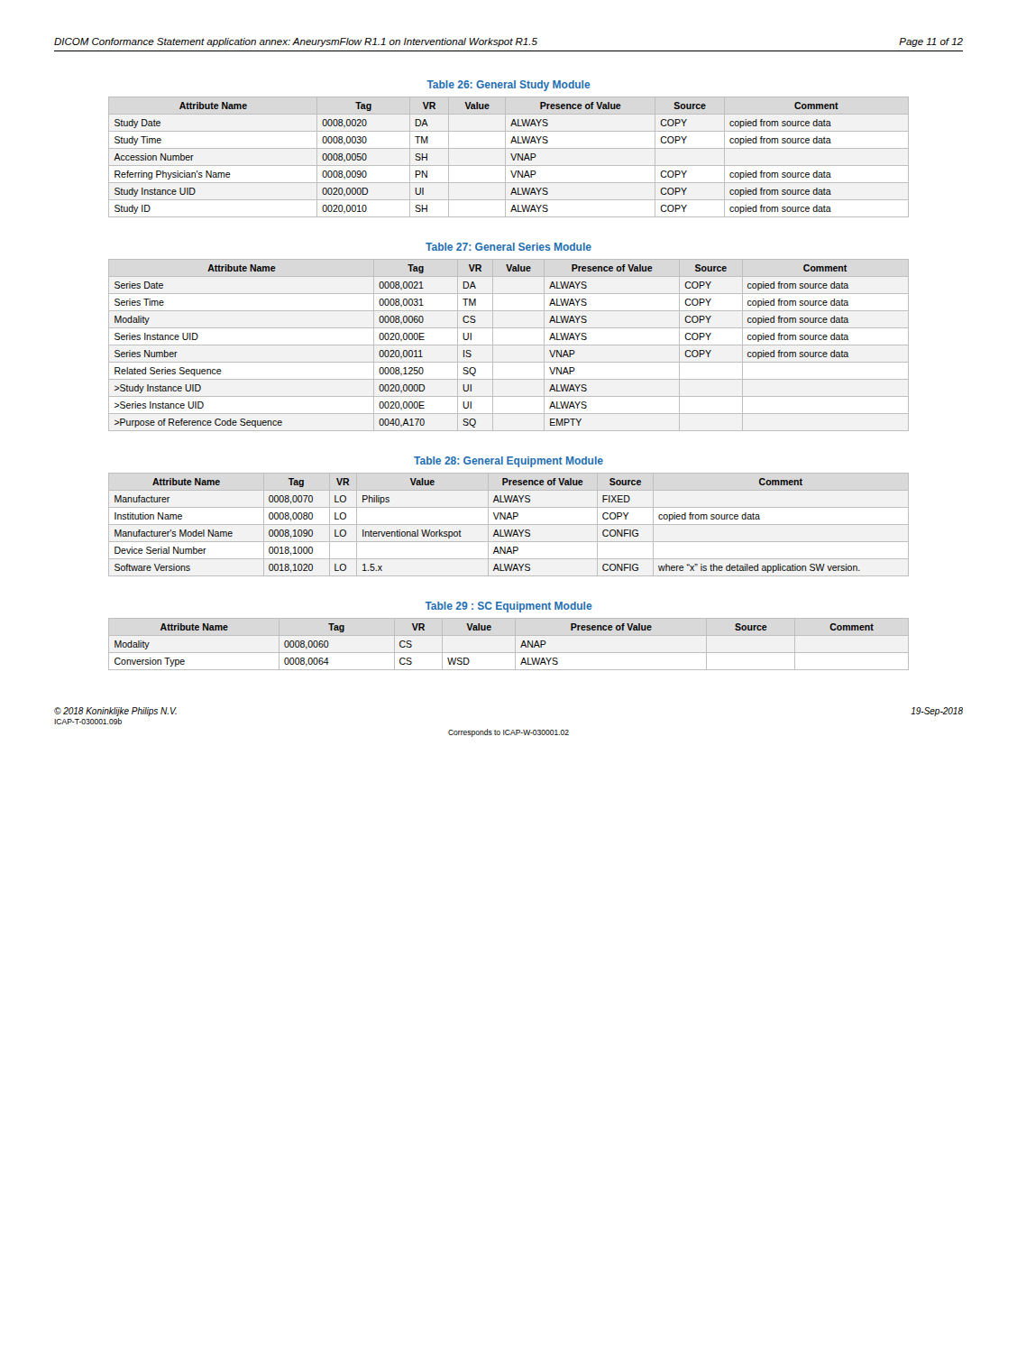DICOM Conformance Statement application annex: AneurysmFlow R1.1 on Interventional Workspot R1.5 Page 11 of 12
Table 26: General Study Module
| Attribute Name | Tag | VR | Value | Presence of Value | Source | Comment |
| --- | --- | --- | --- | --- | --- | --- |
| Study Date | 0008,0020 | DA | | ALWAYS | COPY | copied from source data |
| Study Time | 0008,0030 | TM | | ALWAYS | COPY | copied from source data |
| Accession Number | 0008,0050 | SH | | VNAP | | |
| Referring Physician's Name | 0008,0090 | PN | | VNAP | COPY | copied from source data |
| Study Instance UID | 0020,000D | UI | | ALWAYS | COPY | copied from source data |
| Study ID | 0020,0010 | SH | | ALWAYS | COPY | copied from source data |
Table 27: General Series Module
| Attribute Name | Tag | VR | Value | Presence of Value | Source | Comment |
| --- | --- | --- | --- | --- | --- | --- |
| Series Date | 0008,0021 | DA | | ALWAYS | COPY | copied from source data |
| Series Time | 0008,0031 | TM | | ALWAYS | COPY | copied from source data |
| Modality | 0008,0060 | CS | | ALWAYS | COPY | copied from source data |
| Series Instance UID | 0020,000E | UI | | ALWAYS | COPY | copied from source data |
| Series Number | 0020,0011 | IS | | VNAP | COPY | copied from source data |
| Related Series Sequence | 0008,1250 | SQ | | VNAP | | |
| >Study Instance UID | 0020,000D | UI | | ALWAYS | | |
| >Series Instance UID | 0020,000E | UI | | ALWAYS | | |
| >Purpose of Reference Code Sequence | 0040,A170 | SQ | | EMPTY | | |
Table 28: General Equipment Module
| Attribute Name | Tag | VR | Value | Presence of Value | Source | Comment |
| --- | --- | --- | --- | --- | --- | --- |
| Manufacturer | 0008,0070 | LO | Philips | ALWAYS | FIXED | |
| Institution Name | 0008,0080 | LO | | VNAP | COPY | copied from source data |
| Manufacturer's Model Name | 0008,1090 | LO | Interventional Workspot | ALWAYS | CONFIG | |
| Device Serial Number | 0018,1000 | | | ANAP | | |
| Software Versions | 0018,1020 | LO | 1.5.x | ALWAYS | CONFIG | where “x” is the detailed application SW version. |
Table 29 : SC Equipment Module
| Attribute Name | Tag | VR | Value | Presence of Value | Source | Comment |
| --- | --- | --- | --- | --- | --- | --- |
| Modality | 0008,0060 | CS | | ANAP | | |
| Conversion Type | 0008,0064 | CS | WSD | ALWAYS | | |
© 2018 Koninklijke Philips N.V.
ICAP-T-030001.09b
19-Sep-2018
Corresponds to ICAP-W-030001.02